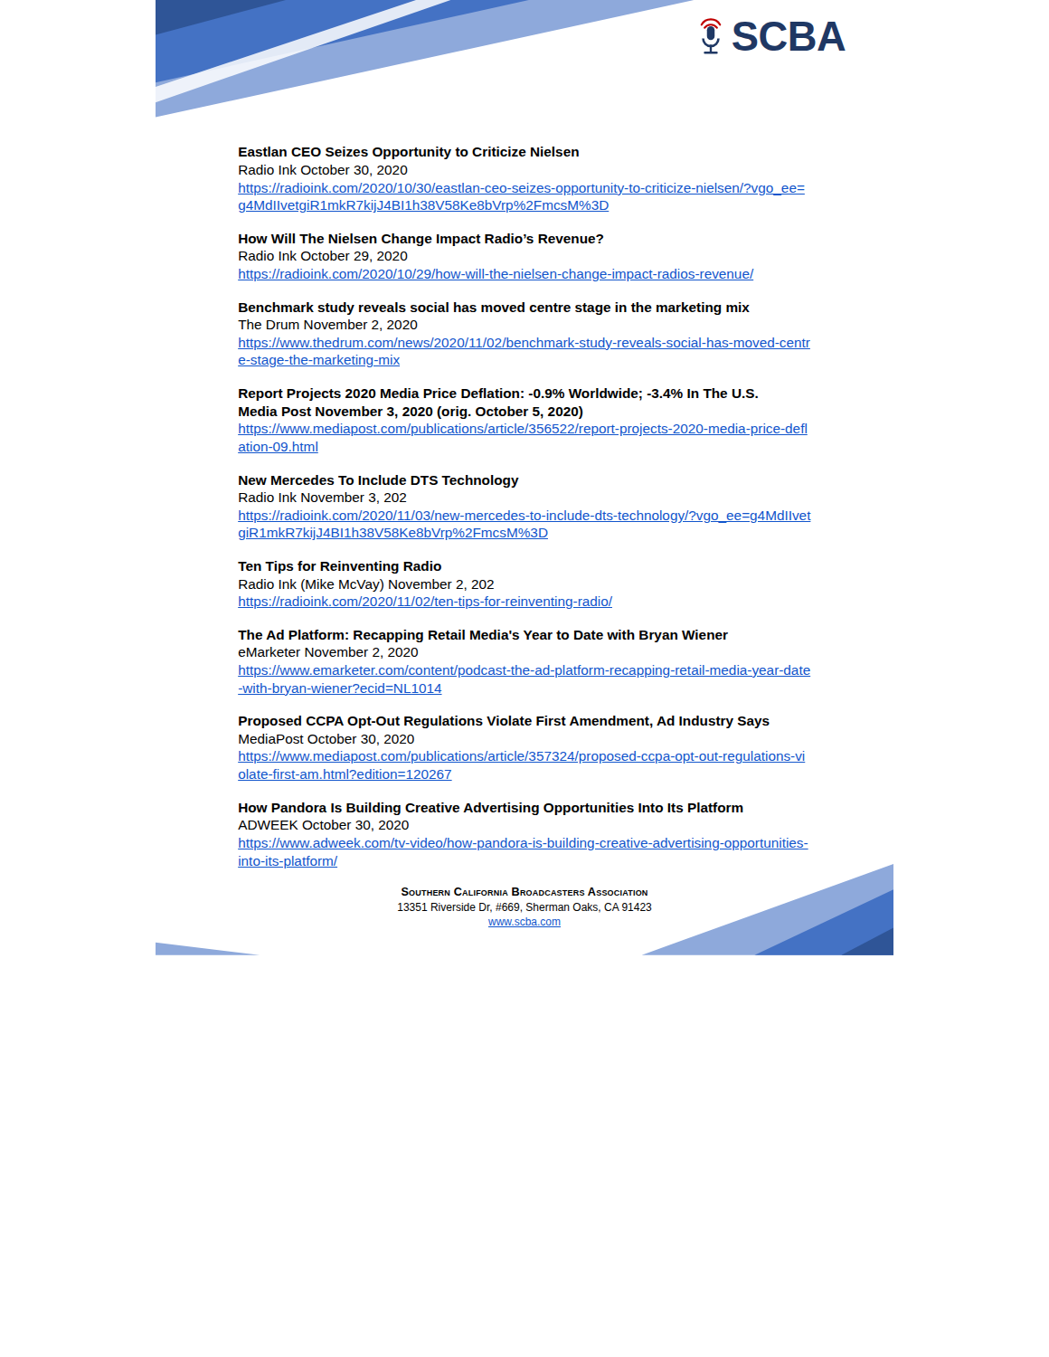SCBA
Eastlan CEO Seizes Opportunity to Criticize Nielsen
Radio Ink October 30, 2020
https://radioink.com/2020/10/30/eastlan-ceo-seizes-opportunity-to-criticize-nielsen/?vgo_ee=g4MdIIvetgiR1mkR7kijJ4BI1h38V58Ke8bVrp%2FmcsM%3D
How Will The Nielsen Change Impact Radio’s Revenue?
Radio Ink October 29, 2020
https://radioink.com/2020/10/29/how-will-the-nielsen-change-impact-radios-revenue/
Benchmark study reveals social has moved centre stage in the marketing mix
The Drum November 2, 2020
https://www.thedrum.com/news/2020/11/02/benchmark-study-reveals-social-has-moved-centre-stage-the-marketing-mix
Report Projects 2020 Media Price Deflation: -0.9% Worldwide; -3.4% In The U.S.
Media Post November 3, 2020 (orig. October 5, 2020)
https://www.mediapost.com/publications/article/356522/report-projects-2020-media-price-deflation-09.html
New Mercedes To Include DTS Technology
Radio Ink November 3, 202
https://radioink.com/2020/11/03/new-mercedes-to-include-dts-technology/?vgo_ee=g4MdIIvetgiR1mkR7kijJ4BI1h38V58Ke8bVrp%2FmcsM%3D
Ten Tips for Reinventing Radio
Radio Ink (Mike McVay) November 2, 202
https://radioink.com/2020/11/02/ten-tips-for-reinventing-radio/
The Ad Platform: Recapping Retail Media's Year to Date with Bryan Wiener
eMarketer November 2, 2020
https://www.emarketer.com/content/podcast-the-ad-platform-recapping-retail-media-year-date-with-bryan-wiener?ecid=NL1014
Proposed CCPA Opt-Out Regulations Violate First Amendment, Ad Industry Says
MediaPost October 30, 2020
https://www.mediapost.com/publications/article/357324/proposed-ccpa-opt-out-regulations-violate-first-am.html?edition=120267
How Pandora Is Building Creative Advertising Opportunities Into Its Platform
ADWEEK October 30, 2020
https://www.adweek.com/tv-video/how-pandora-is-building-creative-advertising-opportunities-into-its-platform/
Southern California Broadcasters Association
13351 Riverside Dr, #669, Sherman Oaks, CA 91423
www.scba.com